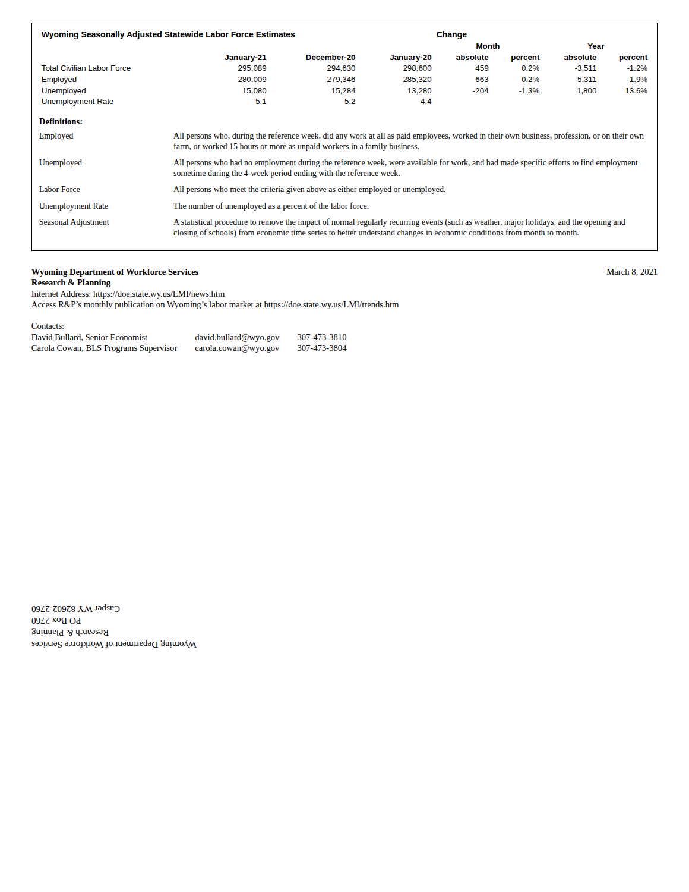| Wyoming Seasonally Adjusted Statewide Labor Force Estimates | Change |
| --- | --- |
| | Month | Year |
| | January-21 | December-20 | January-20 | absolute | percent | absolute | percent |
| Total Civilian Labor Force | 295,089 | 294,630 | 298,600 | 459 | 0.2% | -3,511 | -1.2% |
| Employed | 280,009 | 279,346 | 285,320 | 663 | 0.2% | -5,311 | -1.9% |
| Unemployed | 15,080 | 15,284 | 13,280 | -204 | -1.3% | 1,800 | 13.6% |
| Unemployment Rate | 5.1 | 5.2 | 4.4 | | | | |
Definitions:
| Employed | All persons who, during the reference week, did any work at all as paid employees, worked in their own business, profession, or on their own farm, or worked 15 hours or more as unpaid workers in a family business. |
| Unemployed | All persons who had no employment during the reference week, were available for work, and had made specific efforts to find employment sometime during the 4-week period ending with the reference week. |
| Labor Force | All persons who meet the criteria given above as either employed or unemployed. |
| Unemployment Rate | The number of unemployed as a percent of the labor force. |
| Seasonal Adjustment | A statistical procedure to remove the impact of normal regularly recurring events (such as weather, major holidays, and the opening and closing of schools) from economic time series to better understand changes in economic conditions from month to month. |
Wyoming Department of Workforce Services March 8, 2021
Research & Planning
Internet Address: https://doe.state.wy.us/LMI/news.htm
Access R&P’s monthly publication on Wyoming’s labor market at https://doe.state.wy.us/LMI/trends.htm
Contacts:
| David Bullard, Senior Economist | david.bullard@wyo.gov | 307-473-3810 |
| Carola Cowan, BLS Programs Supervisor | carola.cowan@wyo.gov | 307-473-3804 |
Wyoming Department of Workforce Services
Research & Planning
PO Box 2760
Casper WY 82602-2760